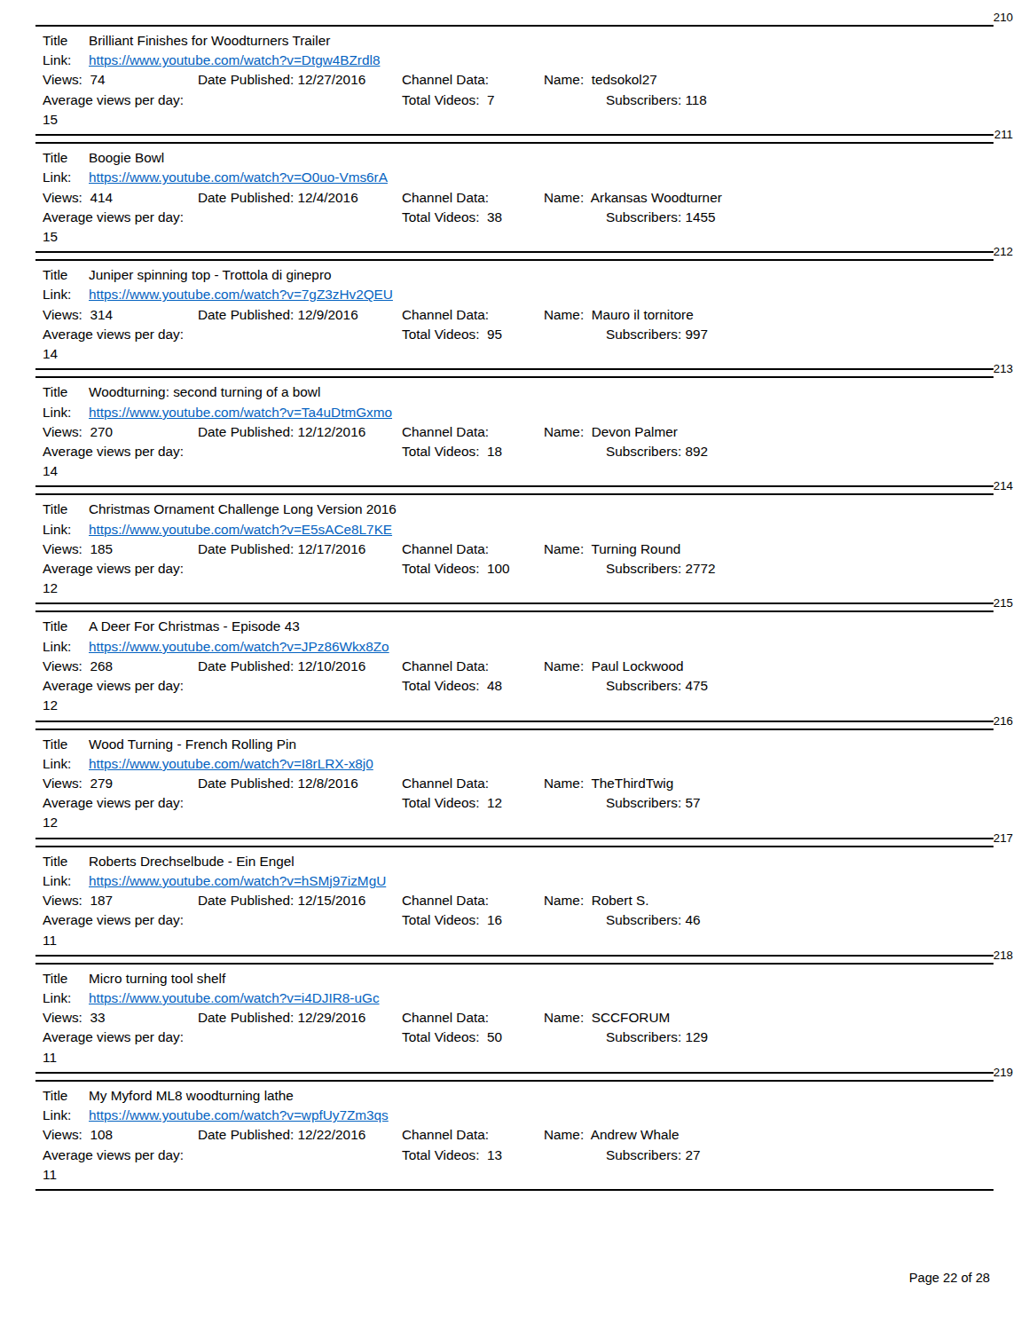210
Title Brilliant Finishes for Woodturners Trailer
Link: https://www.youtube.com/watch?v=Dtgw4BZrdl8
Views: 74 Date Published: 12/27/2016 Channel Data: Name: tedsokol27
Average views per day: 15 Total Videos: 7 Subscribers: 118
211
Title Boogie Bowl
Link: https://www.youtube.com/watch?v=O0uo-Vms6rA
Views: 414 Date Published: 12/4/2016 Channel Data: Name: Arkansas Woodturner
Average views per day: 15 Total Videos: 38 Subscribers: 1455
212
Title Juniper spinning top - Trottola di ginepro
Link: https://www.youtube.com/watch?v=7gZ3zHv2QEU
Views: 314 Date Published: 12/9/2016 Channel Data: Name: Mauro il tornitore
Average views per day: 14 Total Videos: 95 Subscribers: 997
213
Title Woodturning: second turning of a bowl
Link: https://www.youtube.com/watch?v=Ta4uDtmGxmo
Views: 270 Date Published: 12/12/2016 Channel Data: Name: Devon Palmer
Average views per day: 14 Total Videos: 18 Subscribers: 892
214
Title Christmas Ornament Challenge Long Version 2016
Link: https://www.youtube.com/watch?v=E5sACe8L7KE
Views: 185 Date Published: 12/17/2016 Channel Data: Name: Turning Round
Average views per day: 12 Total Videos: 100 Subscribers: 2772
215
Title A Deer For Christmas - Episode 43
Link: https://www.youtube.com/watch?v=JPz86Wkx8Zo
Views: 268 Date Published: 12/10/2016 Channel Data: Name: Paul Lockwood
Average views per day: 12 Total Videos: 48 Subscribers: 475
216
Title Wood Turning - French Rolling Pin
Link: https://www.youtube.com/watch?v=I8rLRX-x8j0
Views: 279 Date Published: 12/8/2016 Channel Data: Name: TheThirdTwig
Average views per day: 12 Total Videos: 12 Subscribers: 57
217
Title Roberts Drechselbude - Ein Engel
Link: https://www.youtube.com/watch?v=hSMj97izMgU
Views: 187 Date Published: 12/15/2016 Channel Data: Name: Robert S.
Average views per day: 11 Total Videos: 16 Subscribers: 46
218
Title Micro turning tool shelf
Link: https://www.youtube.com/watch?v=i4DJIR8-uGc
Views: 33 Date Published: 12/29/2016 Channel Data: Name: SCCFORUM
Average views per day: 11 Total Videos: 50 Subscribers: 129
219
Title My Myford ML8 woodturning lathe
Link: https://www.youtube.com/watch?v=wpfUy7Zm3qs
Views: 108 Date Published: 12/22/2016 Channel Data: Name: Andrew Whale
Average views per day: 11 Total Videos: 13 Subscribers: 27
Page 22 of 28